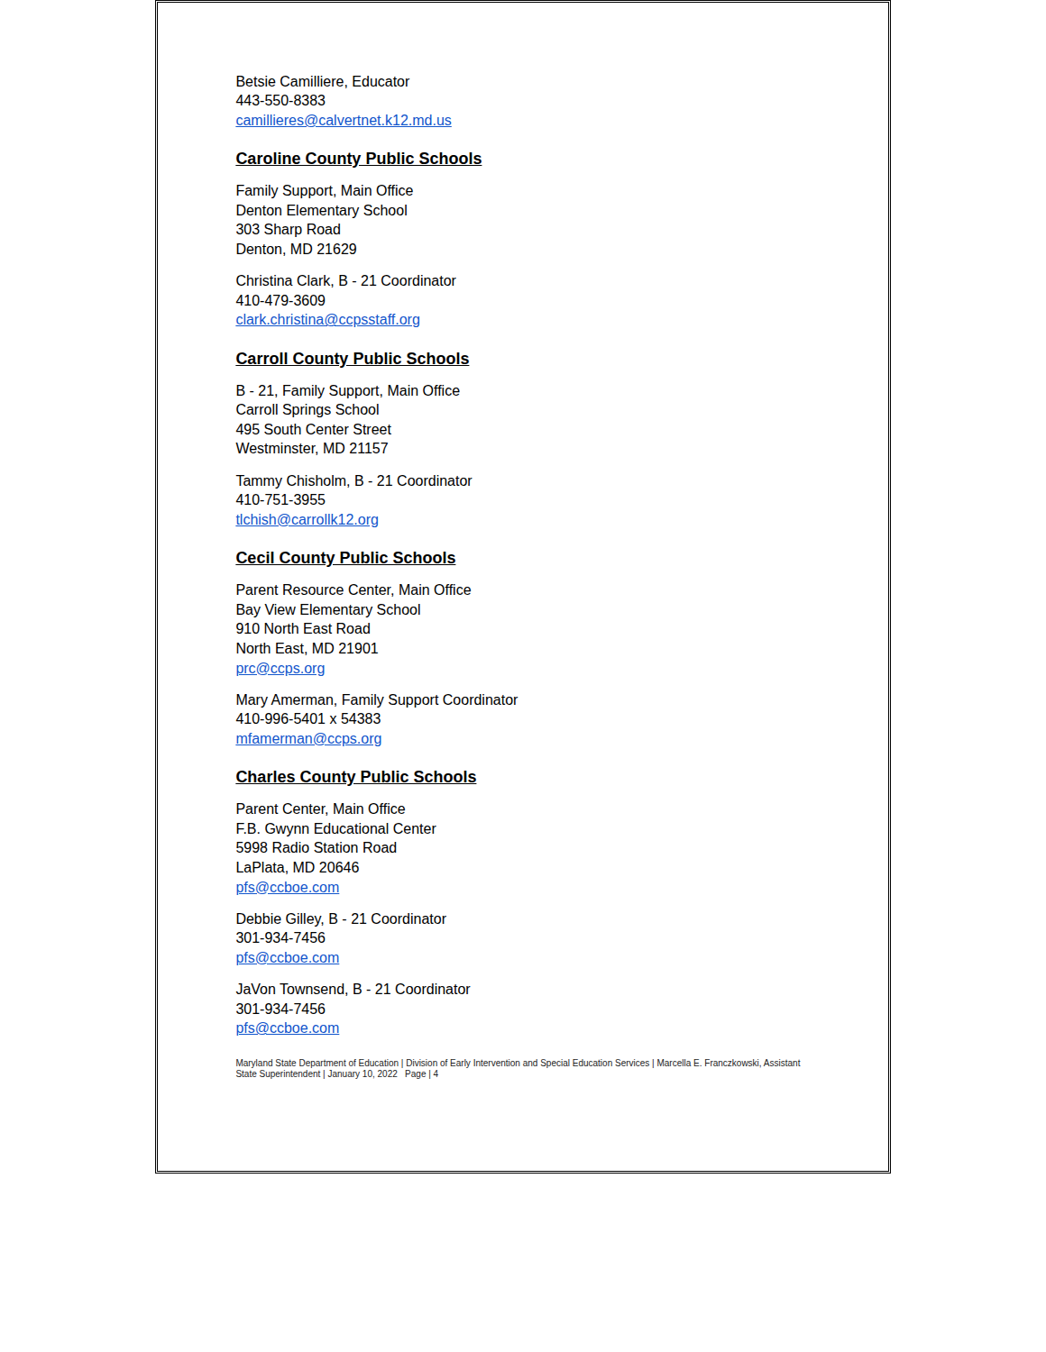Betsie Camilliere, Educator
443-550-8383
camillieres@calvertnet.k12.md.us
Caroline County Public Schools
Family Support, Main Office
Denton Elementary School
303 Sharp Road
Denton, MD 21629
Christina Clark, B - 21 Coordinator
410-479-3609
clark.christina@ccpsstaff.org
Carroll County Public Schools
B - 21, Family Support, Main Office
Carroll Springs School
495 South Center Street
Westminster, MD 21157
Tammy Chisholm, B - 21 Coordinator
410-751-3955
tlchish@carrollk12.org
Cecil County Public Schools
Parent Resource Center, Main Office
Bay View Elementary School
910 North East Road
North East, MD 21901
prc@ccps.org
Mary Amerman, Family Support Coordinator
410-996-5401 x 54383
mfamerman@ccps.org
Charles County Public Schools
Parent Center, Main Office
F.B. Gwynn Educational Center
5998 Radio Station Road
LaPlata, MD 20646
pfs@ccboe.com
Debbie Gilley, B - 21 Coordinator
301-934-7456
pfs@ccboe.com
JaVon Townsend, B - 21 Coordinator
301-934-7456
pfs@ccboe.com
Maryland State Department of Education | Division of Early Intervention and Special Education Services | Marcella E. Franczkowski, Assistant State Superintendent | January 10, 2022 Page | 4